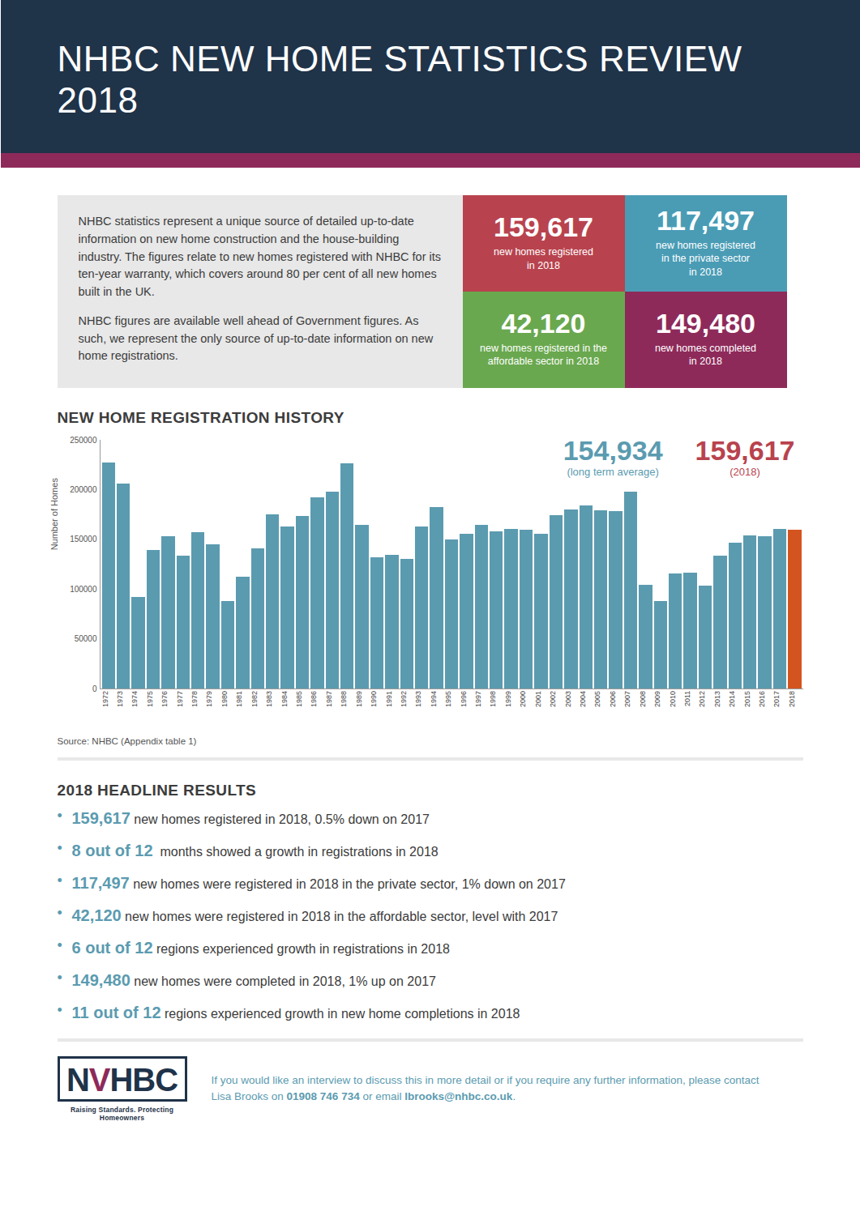NHBC New Home Statistics Review
2018
NHBC statistics represent a unique source of detailed up-to-date information on new home construction and the house-building industry. The figures relate to new homes registered with NHBC for its ten-year warranty, which covers around 80 per cent of all new homes built in the UK.
NHBC figures are available well ahead of Government figures. As such, we represent the only source of up-to-date information on new home registrations.
159,617
new homes registered
in 2018
117,497
new homes registered
in the private sector
in 2018
42,120
new homes registered in the
affordable sector in 2018
149,480
new homes completed
in 2018
New Home Registration History
154,934
(long term average)
159,617
(2018)
Number of Homes
250000
200000
150000
100000
50000
0
19721973197419751976197719781979198019811982198319841985198619871988198919901991199219931994199519961997199819992000200120022003200420052006200720082009201020112012201320142015201620172018
Source: NHBC (Appendix table 1)
2018 Headline Results
159,617 new homes registered in 2018, 0.5% down on 2017
8 out of 12 months showed a growth in registrations in 2018
117,497 new homes were registered in 2018 in the private sector, 1% down on 2017
42,120 new homes were registered in 2018 in the affordable sector, level with 2017
6 out of 12 regions experienced growth in registrations in 2018
149,480 new homes were completed in 2018, 1% up on 2017
11 out of 12 regions experienced growth in new home completions in 2018
NVHBC
Raising Standards. Protecting Homeowners
If you would like an interview to discuss this in more detail or if you require any further information, please contact
Lisa Brooks on 01908 746 734 or email lbrooks@nhbc.co.uk.